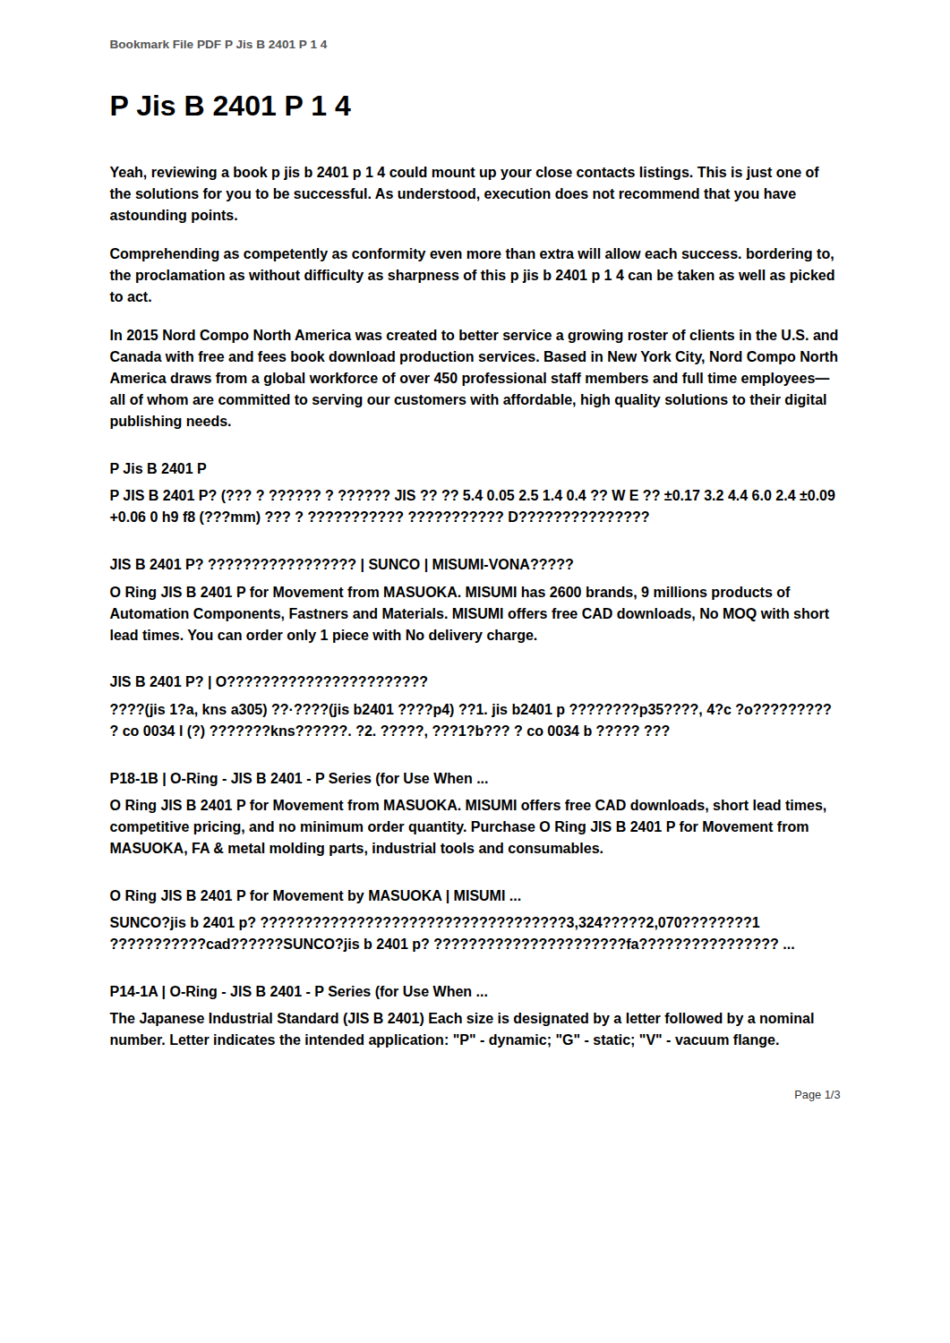Bookmark File PDF P Jis B 2401 P 1 4
P Jis B 2401 P 1 4
Yeah, reviewing a book p jis b 2401 p 1 4 could mount up your close contacts listings. This is just one of the solutions for you to be successful. As understood, execution does not recommend that you have astounding points.
Comprehending as competently as conformity even more than extra will allow each success. bordering to, the proclamation as without difficulty as sharpness of this p jis b 2401 p 1 4 can be taken as well as picked to act.
In 2015 Nord Compo North America was created to better service a growing roster of clients in the U.S. and Canada with free and fees book download production services. Based in New York City, Nord Compo North America draws from a global workforce of over 450 professional staff members and full time employees—all of whom are committed to serving our customers with affordable, high quality solutions to their digital publishing needs.
P Jis B 2401 P
P JIS B 2401 P? (??? ? ?????? ? ?????? JIS ?? ?? 5.4 0.05 2.5 1.4 0.4 ?? W E ?? ±0.17 3.2 4.4 6.0 2.4 ±0.09 +0.06 0 h9 f8 (???mm) ??? ? ??????????? ??????????? D???????????????
JIS B 2401 P? ????????????????? | SUNCO | MISUMI-VONA?????
O Ring JIS B 2401 P for Movement from MASUOKA. MISUMI has 2600 brands, 9 millions products of Automation Components, Fastners and Materials. MISUMI offers free CAD downloads, No MOQ with short lead times. You can order only 1 piece with No delivery charge.
JIS B 2401 P? | O???????????????????????
????(jis 1?a, kns a305) ??·????(jis b2401 ????p4) ??1. jis b2401 p ????????p35????, 4?c ?o????????? ? co 0034 l (?) ???????kns??????. ?2. ?????, ???1?b??? ? co 0034 b ????? ???
P18-1B | O-Ring - JIS B 2401 - P Series (for Use When ...
O Ring JIS B 2401 P for Movement from MASUOKA. MISUMI offers free CAD downloads, short lead times, competitive pricing, and no minimum order quantity. Purchase O Ring JIS B 2401 P for Movement from MASUOKA, FA & metal molding parts, industrial tools and consumables.
O Ring JIS B 2401 P for Movement by MASUOKA | MISUMI ...
SUNCO?jis b 2401 p? ???????????????????????????????????3,324?????2,070????????1 ???????????cad??????SUNCO?jis b 2401 p? ??????????????????????fa???????????????? ...
P14-1A | O-Ring - JIS B 2401 - P Series (for Use When ...
The Japanese Industrial Standard (JIS B 2401) Each size is designated by a letter followed by a nominal number. Letter indicates the intended application: "P" - dynamic; "G" - static; "V" - vacuum flange.
Page 1/3